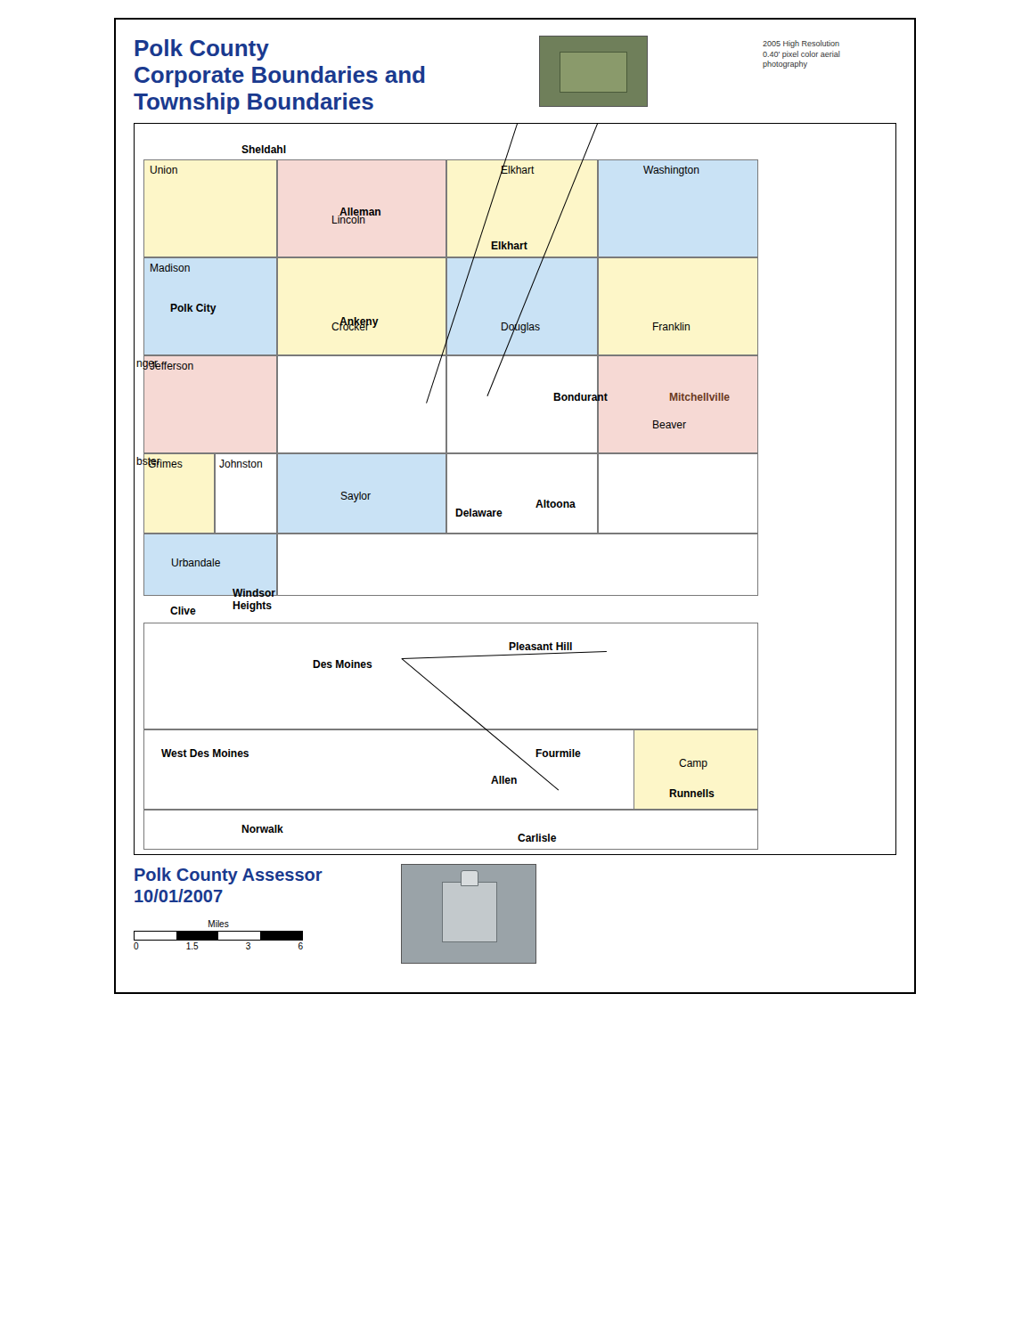Polk County
Corporate Boundaries and
Township Boundaries
2005 High Resolution
0.40' pixel color aerial
photography
Union
Lincoln
Elkhart
Washington
Sheldahl
Alleman
Elkhart
Madison
Crocker
Douglas
Franklin
Polk City
Ankeny
Jefferson
Beaver
Bondurant
Mitchellville
Grimes
Johnston
Saylor
bster
nger
Delaware
Altoona
Clay
Urbandale
Clive
Windsor
Heights
Des Moines
Pleasant Hill
West Des Moines
Fourmile
Allen
Camp
Runnells
Norwalk
Carlisle
Polk County Assessor
10/01/2007
Miles
01.536